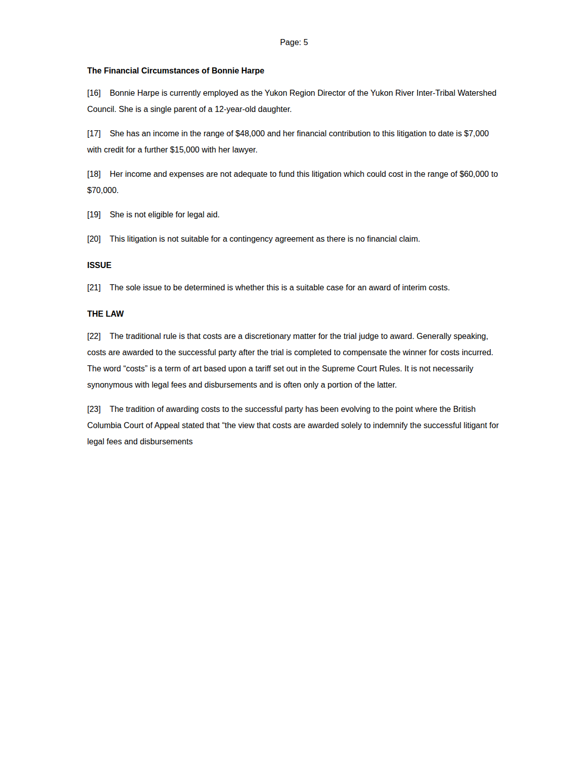Page: 5
The Financial Circumstances of Bonnie Harpe
[16] Bonnie Harpe is currently employed as the Yukon Region Director of the Yukon River Inter-Tribal Watershed Council. She is a single parent of a 12-year-old daughter.
[17] She has an income in the range of $48,000 and her financial contribution to this litigation to date is $7,000 with credit for a further $15,000 with her lawyer.
[18] Her income and expenses are not adequate to fund this litigation which could cost in the range of $60,000 to $70,000.
[19] She is not eligible for legal aid.
[20] This litigation is not suitable for a contingency agreement as there is no financial claim.
ISSUE
[21] The sole issue to be determined is whether this is a suitable case for an award of interim costs.
THE LAW
[22] The traditional rule is that costs are a discretionary matter for the trial judge to award. Generally speaking, costs are awarded to the successful party after the trial is completed to compensate the winner for costs incurred. The word “costs” is a term of art based upon a tariff set out in the Supreme Court Rules. It is not necessarily synonymous with legal fees and disbursements and is often only a portion of the latter.
[23] The tradition of awarding costs to the successful party has been evolving to the point where the British Columbia Court of Appeal stated that “the view that costs are awarded solely to indemnify the successful litigant for legal fees and disbursements